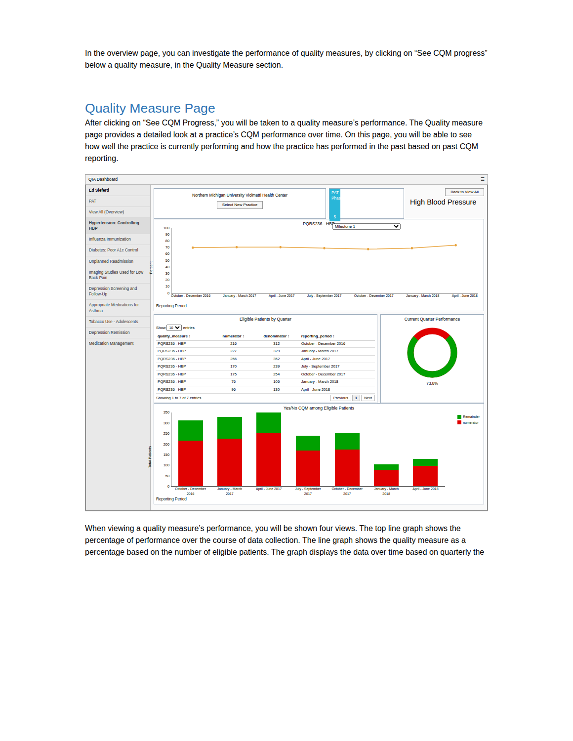In the overview page, you can investigate the performance of quality measures, by clicking on “See CQM progress” below a quality measure, in the Quality Measure section.
Quality Measure Page
After clicking on “See CQM Progress,” you will be taken to a quality measure’s performance. The Quality measure page provides a detailed look at a practice’s CQM performance over time. On this page, you will be able to see how well the practice is currently performing and how the practice has performed in the past based on past CQM reporting.
QIA Dashboard ☰
Ed Sieferd
PAT
View All (Overview)
Hypertension: Controlling HBP
Influenza Immunization
Diabetes: Poor A1c Control
Unplanned Readmission
Imaging Studies Used for Low Back Pain
Depression Screening and Follow-Up
Appropriate Medications for Asthma
Tobacco Use - Adolescents
Depression Remission
Medication Management
Northern Michigan University Violmetti Health Center
Select New Practice
PAT Phase 5
Milestone 1
Back to View All
High Blood Pressure
PQRS236 - HBP
Percent
100 90 80 70 60 50 40 30 20 10 0
October - December 2016 January - March 2017 April - June 2017 July - September 2017 October - December 2017 January - March 2018 April - June 2018
Reporting Period
Eligible Patients by Quarter
Show 10 entries
| quality_measure ↕ | numerator ↕ | denominator ↕ | reporting_period ↕ |
| --- | --- | --- | --- |
| PQRS236 - HBP | 216 | 312 | October - December 2016 |
| PQRS236 - HBP | 227 | 329 | January - March 2017 |
| PQRS236 - HBP | 256 | 352 | April - June 2017 |
| PQRS236 - HBP | 170 | 239 | July - September 2017 |
| PQRS236 - HBP | 175 | 254 | October - December 2017 |
| PQRS236 - HBP | 76 | 105 | January - March 2018 |
| PQRS236 - HBP | 96 | 130 | April - June 2018 |
Showing 1 to 7 of 7 entries Previous 1 Next
Current Quarter Performance
73.8%
Yes/No CQM among Eligible Patients
Total Patients
350 300 250 200 150 100 50 0
Remainder
numerator
October - December 2016 January - March 2017 April - June 2017 July - September 2017 October - December 2017 January - March 2018 April - June 2018
Reporting Period
When viewing a quality measure’s performance, you will be shown four views. The top line graph shows the percentage of performance over the course of data collection. The line graph shows the quality measure as a percentage based on the number of eligible patients. The graph displays the data over time based on quarterly the